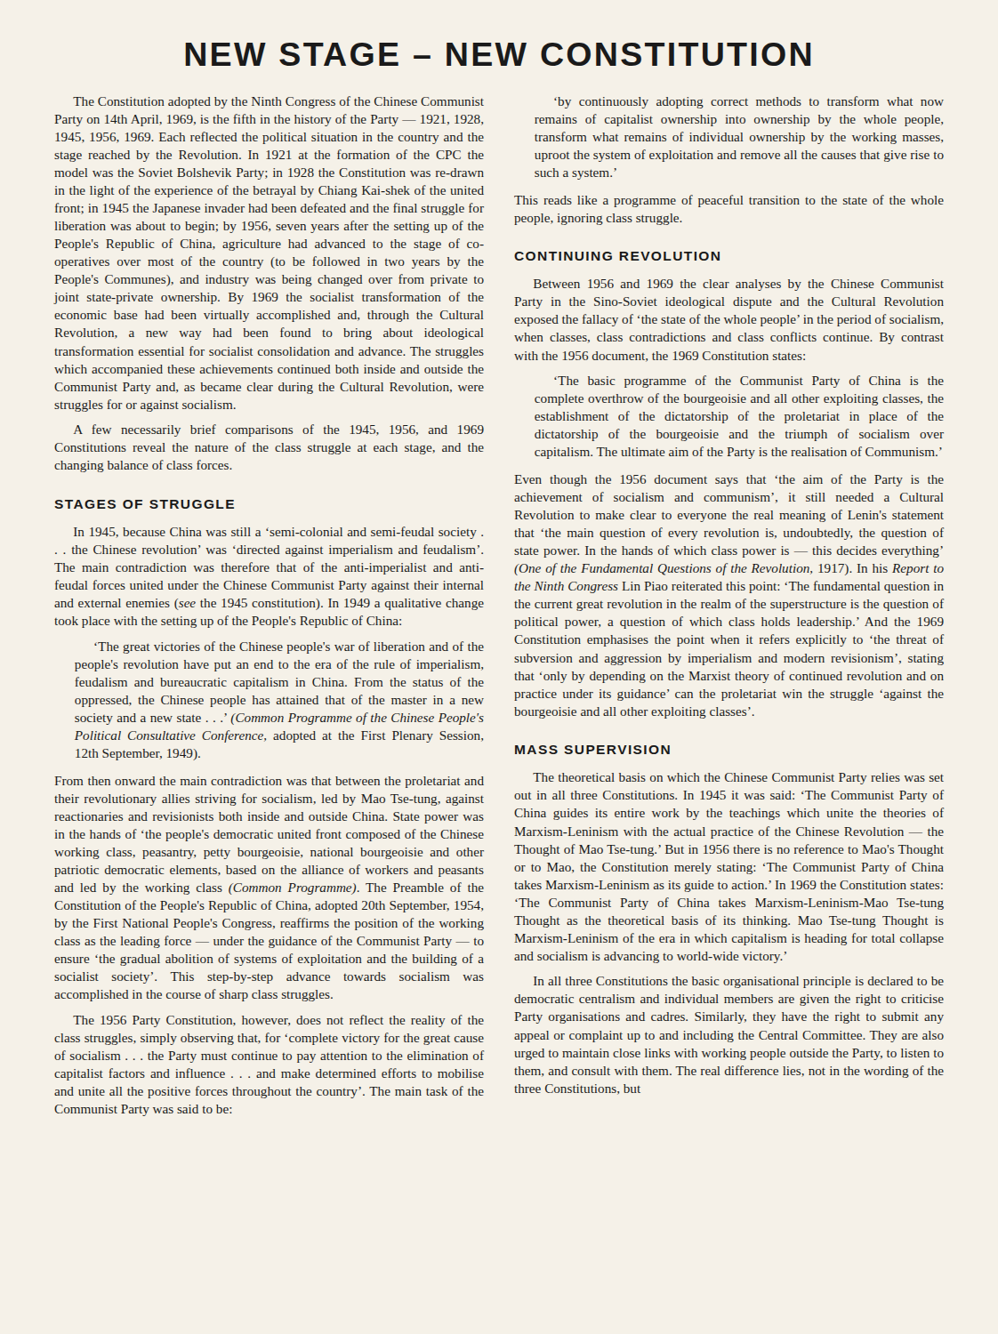NEW STAGE – NEW CONSTITUTION
The Constitution adopted by the Ninth Congress of the Chinese Communist Party on 14th April, 1969, is the fifth in the history of the Party — 1921, 1928, 1945, 1956, 1969. Each reflected the political situation in the country and the stage reached by the Revolution. In 1921 at the formation of the CPC the model was the Soviet Bolshevik Party; in 1928 the Constitution was re-drawn in the light of the experience of the betrayal by Chiang Kai-shek of the united front; in 1945 the Japanese invader had been defeated and the final struggle for liberation was about to begin; by 1956, seven years after the setting up of the People's Republic of China, agriculture had advanced to the stage of co-operatives over most of the country (to be followed in two years by the People's Communes), and industry was being changed over from private to joint state-private ownership. By 1969 the socialist transformation of the economic base had been virtually accomplished and, through the Cultural Revolution, a new way had been found to bring about ideological transformation essential for socialist consolidation and advance. The struggles which accompanied these achievements continued both inside and outside the Communist Party and, as became clear during the Cultural Revolution, were struggles for or against socialism.
A few necessarily brief comparisons of the 1945, 1956, and 1969 Constitutions reveal the nature of the class struggle at each stage, and the changing balance of class forces.
STAGES OF STRUGGLE
In 1945, because China was still a ‘semi-colonial and semi-feudal society . . . the Chinese revolution’ was ‘directed against imperialism and feudalism’. The main contradiction was therefore that of the anti-imperialist and anti-feudal forces united under the Chinese Communist Party against their internal and external enemies (see the 1945 constitution). In 1949 a qualitative change took place with the setting up of the People's Republic of China:
‘The great victories of the Chinese people's war of liberation and of the people's revolution have put an end to the era of the rule of imperialism, feudalism and bureaucratic capitalism in China. From the status of the oppressed, the Chinese people has attained that of the master in a new society and a new state . . .’ (Common Programme of the Chinese People's Political Consultative Conference, adopted at the First Plenary Session, 12th September, 1949).
From then onward the main contradiction was that between the proletariat and their revolutionary allies striving for socialism, led by Mao Tse-tung, against reactionaries and revisionists both inside and outside China. State power was in the hands of ‘the people's democratic united front composed of the Chinese working class, peasantry, petty bourgeoisie, national bourgeoisie and other patriotic democratic elements, based on the alliance of workers and peasants and led by the working class (Common Programme). The Preamble of the Constitution of the People's Republic of China, adopted 20th September, 1954, by the First National People's Congress, reaffirms the position of the working class as the leading force — under the guidance of the Communist Party — to ensure ‘the gradual abolition of systems of exploitation and the building of a socialist society’. This step-by-step advance towards socialism was accomplished in the course of sharp class struggles.
The 1956 Party Constitution, however, does not reflect the reality of the class struggles, simply observing that, for ‘complete victory for the great cause of socialism . . . the Party must continue to pay attention to the elimination of capitalist factors and influence . . . and make determined efforts to mobilise and unite all the positive forces throughout the country’. The main task of the Communist Party was said to be:
‘by continuously adopting correct methods to transform what now remains of capitalist ownership into ownership by the whole people, transform what remains of individual ownership by the working masses, uproot the system of exploitation and remove all the causes that give rise to such a system.’
This reads like a programme of peaceful transition to the state of the whole people, ignoring class struggle.
CONTINUING REVOLUTION
Between 1956 and 1969 the clear analyses by the Chinese Communist Party in the Sino-Soviet ideological dispute and the Cultural Revolution exposed the fallacy of ‘the state of the whole people’ in the period of socialism, when classes, class contradictions and class conflicts continue. By contrast with the 1956 document, the 1969 Constitution states:
‘The basic programme of the Communist Party of China is the complete overthrow of the bourgeoisie and all other exploiting classes, the establishment of the dictatorship of the proletariat in place of the dictatorship of the bourgeoisie and the triumph of socialism over capitalism. The ultimate aim of the Party is the realisation of Communism.’
Even though the 1956 document says that ‘the aim of the Party is the achievement of socialism and communism’, it still needed a Cultural Revolution to make clear to everyone the real meaning of Lenin's statement that ‘the main question of every revolution is, undoubtedly, the question of state power. In the hands of which class power is — this decides everything’ (One of the Fundamental Questions of the Revolution, 1917). In his Report to the Ninth Congress Lin Piao reiterated this point: ‘The fundamental question in the current great revolution in the realm of the superstructure is the question of political power, a question of which class holds leadership.’ And the 1969 Constitution emphasises the point when it refers explicitly to ‘the threat of subversion and aggression by imperialism and modern revisionism’, stating that ‘only by depending on the Marxist theory of continued revolution and on practice under its guidance’ can the proletariat win the struggle ‘against the bourgeoisie and all other exploiting classes’.
MASS SUPERVISION
The theoretical basis on which the Chinese Communist Party relies was set out in all three Constitutions. In 1945 it was said: ‘The Communist Party of China guides its entire work by the teachings which unite the theories of Marxism-Leninism with the actual practice of the Chinese Revolution — the Thought of Mao Tse-tung.’ But in 1956 there is no reference to Mao's Thought or to Mao, the Constitution merely stating: ‘The Communist Party of China takes Marxism-Leninism as its guide to action.’ In 1969 the Constitution states: ‘The Communist Party of China takes Marxism-Leninism-Mao Tse-tung Thought as the theoretical basis of its thinking. Mao Tse-tung Thought is Marxism-Leninism of the era in which capitalism is heading for total collapse and socialism is advancing to world-wide victory.’
In all three Constitutions the basic organisational principle is declared to be democratic centralism and individual members are given the right to criticise Party organisations and cadres. Similarly, they have the right to submit any appeal or complaint up to and including the Central Committee. They are also urged to maintain close links with working people outside the Party, to listen to them, and consult with them. The real difference lies, not in the wording of the three Constitutions, but